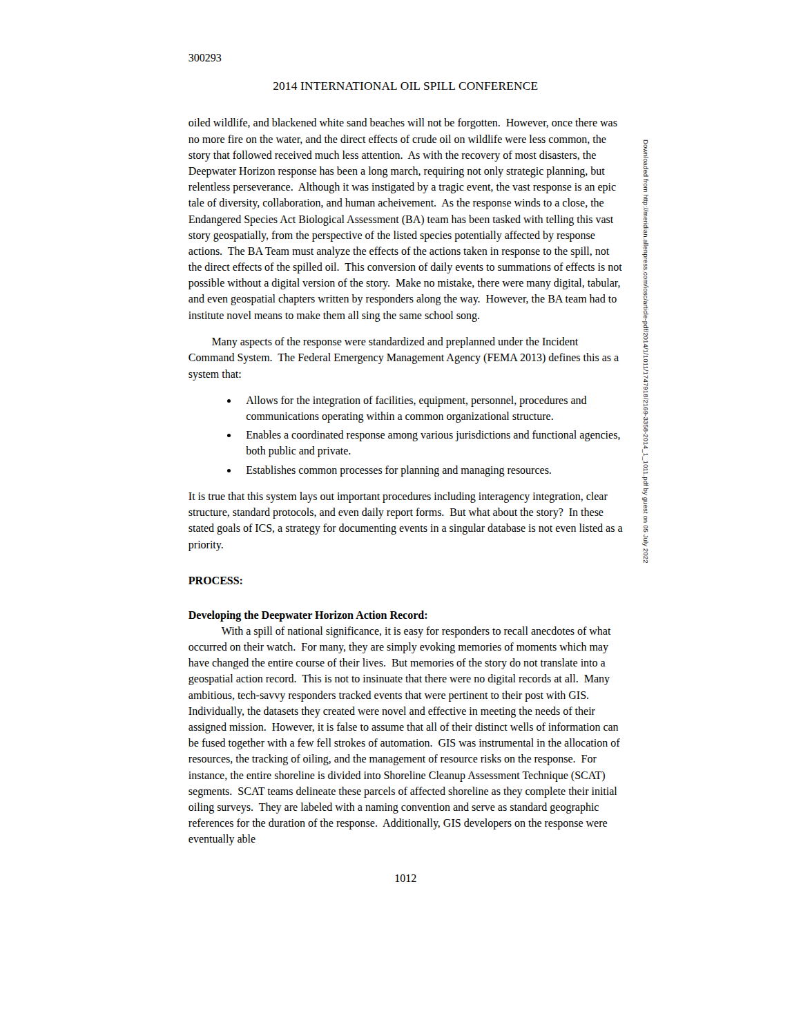Downloaded from http://meridian.allenpress.com/iosc/article-pdf/2014/1/1011/1747918/2169-3358-2014_1_1011.pdf by guest on 05 July 2022
300293
2014 INTERNATIONAL OIL SPILL CONFERENCE
oiled wildlife, and blackened white sand beaches will not be forgotten. However, once there was no more fire on the water, and the direct effects of crude oil on wildlife were less common, the story that followed received much less attention. As with the recovery of most disasters, the Deepwater Horizon response has been a long march, requiring not only strategic planning, but relentless perseverance. Although it was instigated by a tragic event, the vast response is an epic tale of diversity, collaboration, and human acheivement. As the response winds to a close, the Endangered Species Act Biological Assessment (BA) team has been tasked with telling this vast story geospatially, from the perspective of the listed species potentially affected by response actions. The BA Team must analyze the effects of the actions taken in response to the spill, not the direct effects of the spilled oil. This conversion of daily events to summations of effects is not possible without a digital version of the story. Make no mistake, there were many digital, tabular, and even geospatial chapters written by responders along the way. However, the BA team had to institute novel means to make them all sing the same school song.
Many aspects of the response were standardized and preplanned under the Incident Command System. The Federal Emergency Management Agency (FEMA 2013) defines this as a system that:
Allows for the integration of facilities, equipment, personnel, procedures and communications operating within a common organizational structure.
Enables a coordinated response among various jurisdictions and functional agencies, both public and private.
Establishes common processes for planning and managing resources.
It is true that this system lays out important procedures including interagency integration, clear structure, standard protocols, and even daily report forms. But what about the story? In these stated goals of ICS, a strategy for documenting events in a singular database is not even listed as a priority.
PROCESS:
Developing the Deepwater Horizon Action Record:
With a spill of national significance, it is easy for responders to recall anecdotes of what occurred on their watch. For many, they are simply evoking memories of moments which may have changed the entire course of their lives. But memories of the story do not translate into a geospatial action record. This is not to insinuate that there were no digital records at all. Many ambitious, tech-savvy responders tracked events that were pertinent to their post with GIS. Individually, the datasets they created were novel and effective in meeting the needs of their assigned mission. However, it is false to assume that all of their distinct wells of information can be fused together with a few fell strokes of automation. GIS was instrumental in the allocation of resources, the tracking of oiling, and the management of resource risks on the response. For instance, the entire shoreline is divided into Shoreline Cleanup Assessment Technique (SCAT) segments. SCAT teams delineate these parcels of affected shoreline as they complete their initial oiling surveys. They are labeled with a naming convention and serve as standard geographic references for the duration of the response. Additionally, GIS developers on the response were eventually able
1012